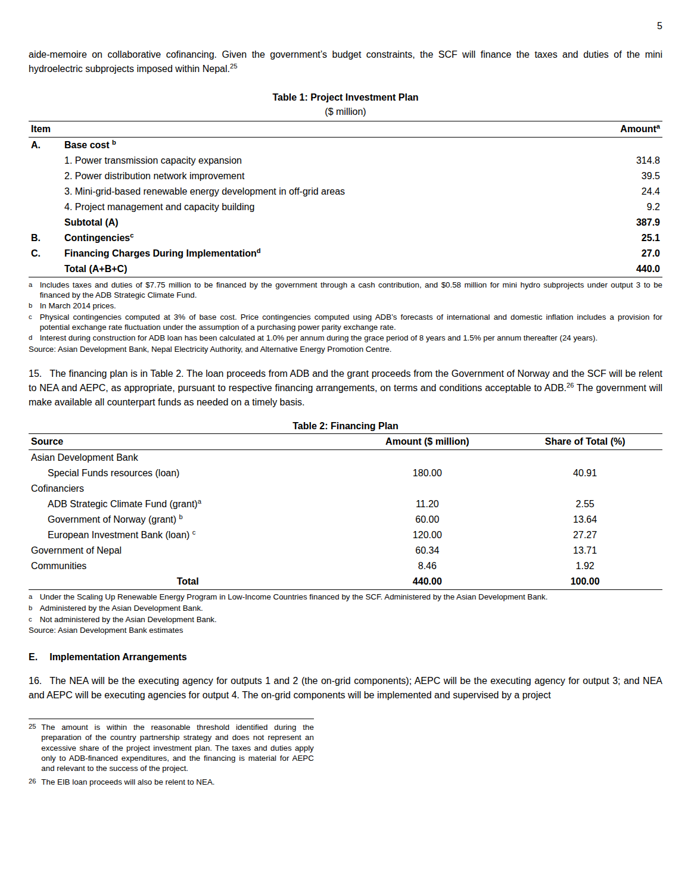5
aide-memoire on collaborative cofinancing. Given the government’s budget constraints, the SCF will finance the taxes and duties of the mini hydroelectric subprojects imposed within Nepal.25
Table 1: Project Investment Plan
($ million)
| Item | Amount a |
| --- | --- |
| A. | Base cost b | |
| | 1. Power transmission capacity expansion | 314.8 |
| | 2. Power distribution network improvement | 39.5 |
| | 3. Mini-grid-based renewable energy development in off-grid areas | 24.4 |
| | 4. Project management and capacity building | 9.2 |
| | Subtotal (A) | 387.9 |
| B. | Contingencies c | 25.1 |
| C. | Financing Charges During Implementation d | 27.0 |
| | Total (A+B+C) | 440.0 |
a Includes taxes and duties of $7.75 million to be financed by the government through a cash contribution, and $0.58 million for mini hydro subprojects under output 3 to be financed by the ADB Strategic Climate Fund.
b In March 2014 prices.
c Physical contingencies computed at 3% of base cost. Price contingencies computed using ADB’s forecasts of international and domestic inflation includes a provision for potential exchange rate fluctuation under the assumption of a purchasing power parity exchange rate.
d Interest during construction for ADB loan has been calculated at 1.0% per annum during the grace period of 8 years and 1.5% per annum thereafter (24 years).
Source: Asian Development Bank, Nepal Electricity Authority, and Alternative Energy Promotion Centre.
15. The financing plan is in Table 2. The loan proceeds from ADB and the grant proceeds from the Government of Norway and the SCF will be relent to NEA and AEPC, as appropriate, pursuant to respective financing arrangements, on terms and conditions acceptable to ADB.26 The government will make available all counterpart funds as needed on a timely basis.
Table 2: Financing Plan
| Source | Amount ($ million) | Share of Total (%) |
| --- | --- | --- |
| Asian Development Bank | | |
| Special Funds resources (loan) | 180.00 | 40.91 |
| Cofinanciers | | |
| ADB Strategic Climate Fund (grant) a | 11.20 | 2.55 |
| Government of Norway (grant) b | 60.00 | 13.64 |
| European Investment Bank (loan) c | 120.00 | 27.27 |
| Government of Nepal | 60.34 | 13.71 |
| Communities | 8.46 | 1.92 |
| Total | 440.00 | 100.00 |
a Under the Scaling Up Renewable Energy Program in Low-Income Countries financed by the SCF. Administered by the Asian Development Bank.
b Administered by the Asian Development Bank.
c Not administered by the Asian Development Bank.
Source: Asian Development Bank estimates
E. Implementation Arrangements
16. The NEA will be the executing agency for outputs 1 and 2 (the on-grid components); AEPC will be the executing agency for output 3; and NEA and AEPC will be executing agencies for output 4. The on-grid components will be implemented and supervised by a project
25 The amount is within the reasonable threshold identified during the preparation of the country partnership strategy and does not represent an excessive share of the project investment plan. The taxes and duties apply only to ADB-financed expenditures, and the financing is material for AEPC and relevant to the success of the project.
26 The EIB loan proceeds will also be relent to NEA.